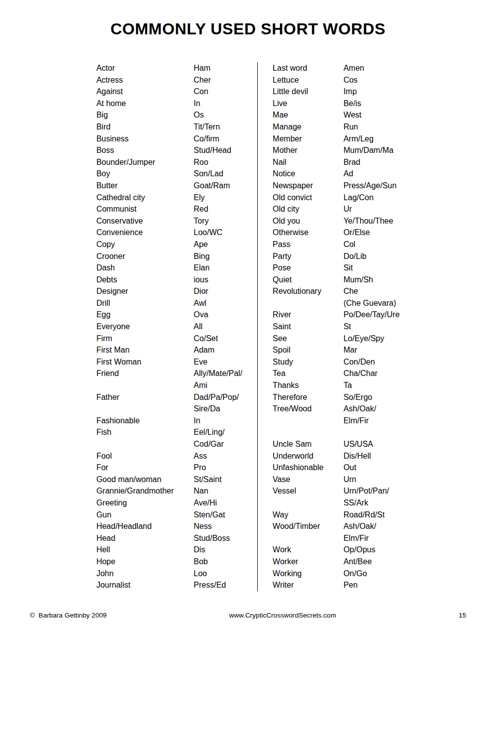COMMONLY USED SHORT WORDS
| Actor | Ham |
| Actress | Cher |
| Against | Con |
| At home | In |
| Big | Os |
| Bird | Tit/Tern |
| Business | Co/firm |
| Boss | Stud/Head |
| Bounder/Jumper | Roo |
| Boy | Son/Lad |
| Butter | Goat/Ram |
| Cathedral city | Ely |
| Communist | Red |
| Conservative | Tory |
| Convenience | Loo/WC |
| Copy | Ape |
| Crooner | Bing |
| Dash | Elan |
| Debts | ious |
| Designer | Dior |
| Drill | Awl |
| Egg | Ova |
| Everyone | All |
| Firm | Co/Set |
| First Man | Adam |
| First Woman | Eve |
| Friend | Ally/Mate/Pal/ |
| | Ami |
| Father | Dad/Pa/Pop/ |
| | Sire/Da |
| Fashionable | In |
| Fish | Eel/Ling/ |
| | Cod/Gar |
| Fool | Ass |
| For | Pro |
| Good man/woman | St/Saint |
| Grannie/Grandmother | Nan |
| Greeting | Ave/Hi |
| Gun | Sten/Gat |
| Head/Headland | Ness |
| Head | Stud/Boss |
| Hell | Dis |
| Hope | Bob |
| John | Loo |
| Journalist | Press/Ed |
| Last word | Amen |
| Lettuce | Cos |
| Little devil | Imp |
| Live | Be/is |
| Mae | West |
| Manage | Run |
| Member | Arm/Leg |
| Mother | Mum/Dam/Ma |
| Nail | Brad |
| Notice | Ad |
| Newspaper | Press/Age/Sun |
| Old convict | Lag/Con |
| Old city | Ur |
| Old you | Ye/Thou/Thee |
| Otherwise | Or/Else |
| Pass | Col |
| Party | Do/Lib |
| Pose | Sit |
| Quiet | Mum/Sh |
| Revolutionary | Che |
| | (Che Guevara) |
| River | Po/Dee/Tay/Ure |
| Saint | St |
| See | Lo/Eye/Spy |
| Spoil | Mar |
| Study | Con/Den |
| Tea | Cha/Char |
| Thanks | Ta |
| Therefore | So/Ergo |
| Tree/Wood | Ash/Oak/ |
| | Elm/Fir |
| Uncle Sam | US/USA |
| Underworld | Dis/Hell |
| Unfashionable | Out |
| Vase | Urn |
| Vessel | Urn/Pot/Pan/ |
| | SS/Ark |
| Way | Road/Rd/St |
| Wood/Timber | Ash/Oak/ |
| | Elm/Fir |
| Work | Op/Opus |
| Worker | Ant/Bee |
| Working | On/Go |
| Writer | Pen |
© Barbara Gettinby 2009 www.CrypticCrosswordSecrets.com 15